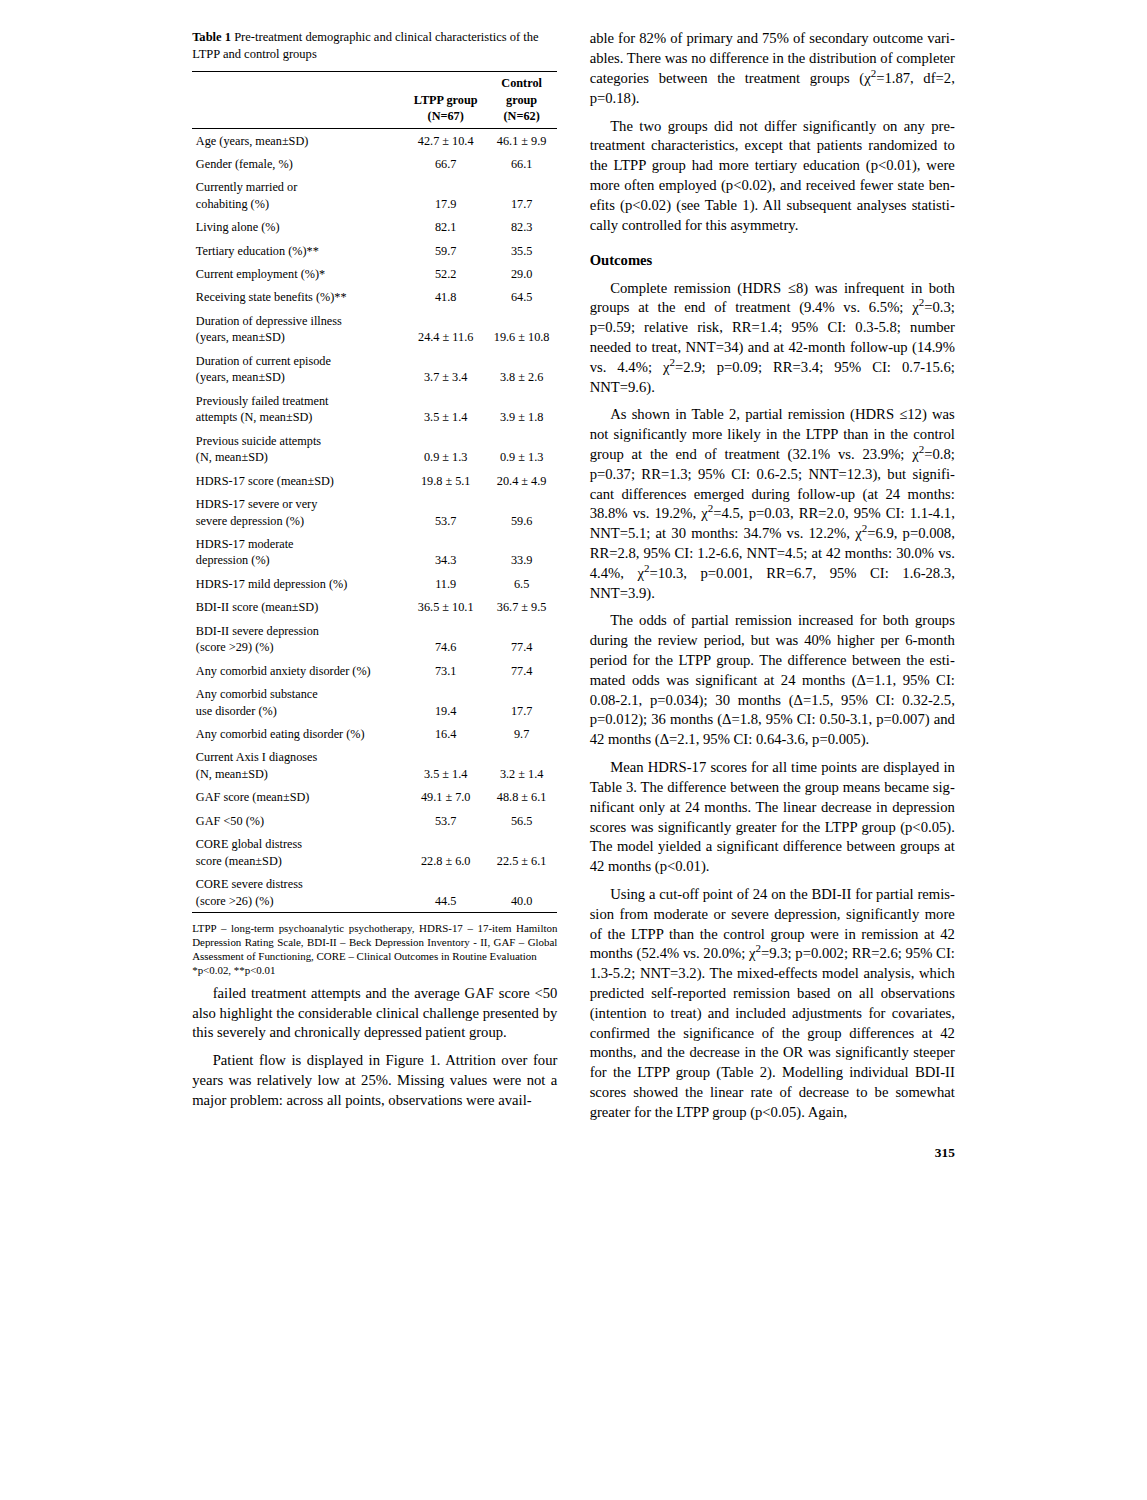Table 1 Pre-treatment demographic and clinical characteristics of the LTPP and control groups
| | LTPP group (N=67) | Control group (N=62) |
| --- | --- | --- |
| Age (years, mean±SD) | 42.7 ± 10.4 | 46.1 ± 9.9 |
| Gender (female, %) | 66.7 | 66.1 |
| Currently married or cohabiting (%) | 17.9 | 17.7 |
| Living alone (%) | 82.1 | 82.3 |
| Tertiary education (%)** | 59.7 | 35.5 |
| Current employment (%)* | 52.2 | 29.0 |
| Receiving state benefits (%)** | 41.8 | 64.5 |
| Duration of depressive illness (years, mean±SD) | 24.4 ± 11.6 | 19.6 ± 10.8 |
| Duration of current episode (years, mean±SD) | 3.7 ± 3.4 | 3.8 ± 2.6 |
| Previously failed treatment attempts (N, mean±SD) | 3.5 ± 1.4 | 3.9 ± 1.8 |
| Previous suicide attempts (N, mean±SD) | 0.9 ± 1.3 | 0.9 ± 1.3 |
| HDRS-17 score (mean±SD) | 19.8 ± 5.1 | 20.4 ± 4.9 |
| HDRS-17 severe or very severe depression (%) | 53.7 | 59.6 |
| HDRS-17 moderate depression (%) | 34.3 | 33.9 |
| HDRS-17 mild depression (%) | 11.9 | 6.5 |
| BDI-II score (mean±SD) | 36.5 ± 10.1 | 36.7 ± 9.5 |
| BDI-II severe depression (score >29) (%) | 74.6 | 77.4 |
| Any comorbid anxiety disorder (%) | 73.1 | 77.4 |
| Any comorbid substance use disorder (%) | 19.4 | 17.7 |
| Any comorbid eating disorder (%) | 16.4 | 9.7 |
| Current Axis I diagnoses (N, mean±SD) | 3.5 ± 1.4 | 3.2 ± 1.4 |
| GAF score (mean±SD) | 49.1 ± 7.0 | 48.8 ± 6.1 |
| GAF <50 (%) | 53.7 | 56.5 |
| CORE global distress score (mean±SD) | 22.8 ± 6.0 | 22.5 ± 6.1 |
| CORE severe distress (score >26) (%) | 44.5 | 40.0 |
LTPP – long-term psychoanalytic psychotherapy, HDRS-17 – 17-item Hamilton Depression Rating Scale, BDI-II – Beck Depression Inventory - II, GAF – Global Assessment of Functioning, CORE – Clinical Outcomes in Routine Evaluation
*p<0.02, **p<0.01
failed treatment attempts and the average GAF score <50 also highlight the considerable clinical challenge presented by this severely and chronically depressed patient group.
Patient flow is displayed in Figure 1. Attrition over four years was relatively low at 25%. Missing values were not a major problem: across all points, observations were avail-
able for 82% of primary and 75% of secondary outcome variables. There was no difference in the distribution of completer categories between the treatment groups (χ2=1.87, df=2, p=0.18).
The two groups did not differ significantly on any pre-treatment characteristics, except that patients randomized to the LTPP group had more tertiary education (p<0.01), were more often employed (p<0.02), and received fewer state benefits (p<0.02) (see Table 1). All subsequent analyses statistically controlled for this asymmetry.
Outcomes
Complete remission (HDRS ≤8) was infrequent in both groups at the end of treatment (9.4% vs. 6.5%; χ2=0.3; p=0.59; relative risk, RR=1.4; 95% CI: 0.3-5.8; number needed to treat, NNT=34) and at 42-month follow-up (14.9% vs. 4.4%; χ2=2.9; p=0.09; RR=3.4; 95% CI: 0.7-15.6; NNT=9.6).
As shown in Table 2, partial remission (HDRS ≤12) was not significantly more likely in the LTPP than in the control group at the end of treatment (32.1% vs. 23.9%; χ2=0.8; p=0.37; RR=1.3; 95% CI: 0.6-2.5; NNT=12.3), but significant differences emerged during follow-up (at 24 months: 38.8% vs. 19.2%, χ2=4.5, p=0.03, RR=2.0, 95% CI: 1.1-4.1, NNT=5.1; at 30 months: 34.7% vs. 12.2%, χ2=6.9, p=0.008, RR=2.8, 95% CI: 1.2-6.6, NNT=4.5; at 42 months: 30.0% vs. 4.4%, χ2=10.3, p=0.001, RR=6.7, 95% CI: 1.6-28.3, NNT=3.9).
The odds of partial remission increased for both groups during the review period, but was 40% higher per 6-month period for the LTPP group. The difference between the estimated odds was significant at 24 months (Δ=1.1, 95% CI: 0.08-2.1, p=0.034); 30 months (Δ=1.5, 95% CI: 0.32-2.5, p=0.012); 36 months (Δ=1.8, 95% CI: 0.50-3.1, p=0.007) and 42 months (Δ=2.1, 95% CI: 0.64-3.6, p=0.005).
Mean HDRS-17 scores for all time points are displayed in Table 3. The difference between the group means became significant only at 24 months. The linear decrease in depression scores was significantly greater for the LTPP group (p<0.05). The model yielded a significant difference between groups at 42 months (p<0.01).
Using a cut-off point of 24 on the BDI-II for partial remission from moderate or severe depression, significantly more of the LTPP than the control group were in remission at 42 months (52.4% vs. 20.0%; χ2=9.3; p=0.002; RR=2.6; 95% CI: 1.3-5.2; NNT=3.2). The mixed-effects model analysis, which predicted self-reported remission based on all observations (intention to treat) and included adjustments for covariates, confirmed the significance of the group differences at 42 months, and the decrease in the OR was significantly steeper for the LTPP group (Table 2). Modelling individual BDI-II scores showed the linear rate of decrease to be somewhat greater for the LTPP group (p<0.05). Again,
315